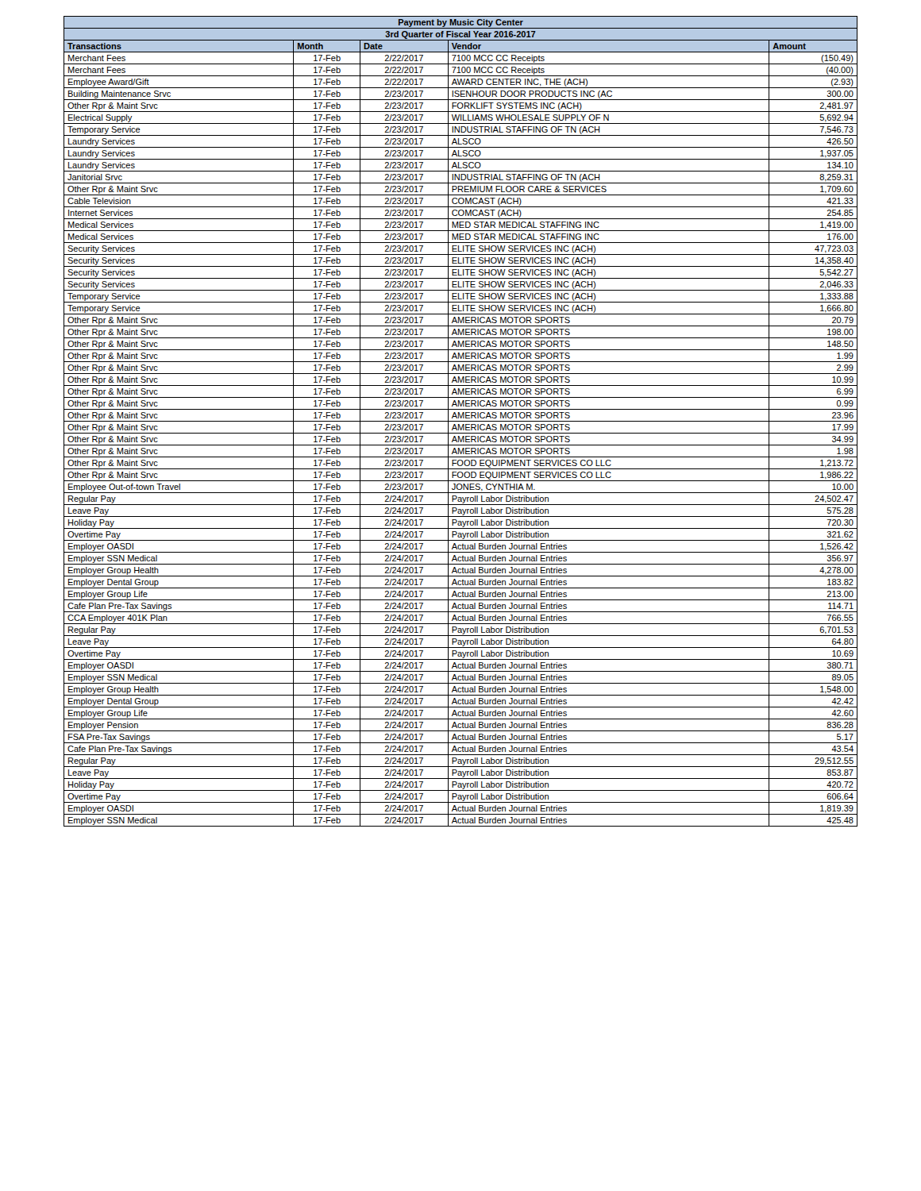| Payment by Music City Center |
| --- |
| 3rd Quarter of Fiscal Year 2016-2017 |
| Transactions | Month | Date | Vendor | Amount |
| Merchant Fees | 17-Feb | 2/22/2017 | 7100 MCC CC Receipts | (150.49) |
| Merchant Fees | 17-Feb | 2/22/2017 | 7100 MCC CC Receipts | (40.00) |
| Employee Award/Gift | 17-Feb | 2/22/2017 | AWARD CENTER INC, THE (ACH) | (2.93) |
| Building Maintenance Srvc | 17-Feb | 2/23/2017 | ISENHOUR DOOR PRODUCTS INC (AC | 300.00 |
| Other Rpr & Maint Srvc | 17-Feb | 2/23/2017 | FORKLIFT SYSTEMS INC (ACH) | 2,481.97 |
| Electrical Supply | 17-Feb | 2/23/2017 | WILLIAMS WHOLESALE SUPPLY OF N | 5,692.94 |
| Temporary Service | 17-Feb | 2/23/2017 | INDUSTRIAL STAFFING OF TN (ACH | 7,546.73 |
| Laundry Services | 17-Feb | 2/23/2017 | ALSCO | 426.50 |
| Laundry Services | 17-Feb | 2/23/2017 | ALSCO | 1,937.05 |
| Laundry Services | 17-Feb | 2/23/2017 | ALSCO | 134.10 |
| Janitorial Srvc | 17-Feb | 2/23/2017 | INDUSTRIAL STAFFING OF TN (ACH | 8,259.31 |
| Other Rpr & Maint Srvc | 17-Feb | 2/23/2017 | PREMIUM FLOOR CARE & SERVICES | 1,709.60 |
| Cable Television | 17-Feb | 2/23/2017 | COMCAST (ACH) | 421.33 |
| Internet Services | 17-Feb | 2/23/2017 | COMCAST (ACH) | 254.85 |
| Medical Services | 17-Feb | 2/23/2017 | MED STAR MEDICAL STAFFING INC | 1,419.00 |
| Medical Services | 17-Feb | 2/23/2017 | MED STAR MEDICAL STAFFING INC | 176.00 |
| Security Services | 17-Feb | 2/23/2017 | ELITE SHOW SERVICES INC (ACH) | 47,723.03 |
| Security Services | 17-Feb | 2/23/2017 | ELITE SHOW SERVICES INC (ACH) | 14,358.40 |
| Security Services | 17-Feb | 2/23/2017 | ELITE SHOW SERVICES INC (ACH) | 5,542.27 |
| Security Services | 17-Feb | 2/23/2017 | ELITE SHOW SERVICES INC (ACH) | 2,046.33 |
| Temporary Service | 17-Feb | 2/23/2017 | ELITE SHOW SERVICES INC (ACH) | 1,333.88 |
| Temporary Service | 17-Feb | 2/23/2017 | ELITE SHOW SERVICES INC (ACH) | 1,666.80 |
| Other Rpr & Maint Srvc | 17-Feb | 2/23/2017 | AMERICAS MOTOR SPORTS | 20.79 |
| Other Rpr & Maint Srvc | 17-Feb | 2/23/2017 | AMERICAS MOTOR SPORTS | 198.00 |
| Other Rpr & Maint Srvc | 17-Feb | 2/23/2017 | AMERICAS MOTOR SPORTS | 148.50 |
| Other Rpr & Maint Srvc | 17-Feb | 2/23/2017 | AMERICAS MOTOR SPORTS | 1.99 |
| Other Rpr & Maint Srvc | 17-Feb | 2/23/2017 | AMERICAS MOTOR SPORTS | 2.99 |
| Other Rpr & Maint Srvc | 17-Feb | 2/23/2017 | AMERICAS MOTOR SPORTS | 10.99 |
| Other Rpr & Maint Srvc | 17-Feb | 2/23/2017 | AMERICAS MOTOR SPORTS | 6.99 |
| Other Rpr & Maint Srvc | 17-Feb | 2/23/2017 | AMERICAS MOTOR SPORTS | 0.99 |
| Other Rpr & Maint Srvc | 17-Feb | 2/23/2017 | AMERICAS MOTOR SPORTS | 23.96 |
| Other Rpr & Maint Srvc | 17-Feb | 2/23/2017 | AMERICAS MOTOR SPORTS | 17.99 |
| Other Rpr & Maint Srvc | 17-Feb | 2/23/2017 | AMERICAS MOTOR SPORTS | 34.99 |
| Other Rpr & Maint Srvc | 17-Feb | 2/23/2017 | AMERICAS MOTOR SPORTS | 1.98 |
| Other Rpr & Maint Srvc | 17-Feb | 2/23/2017 | FOOD EQUIPMENT SERVICES CO LLC | 1,213.72 |
| Other Rpr & Maint Srvc | 17-Feb | 2/23/2017 | FOOD EQUIPMENT SERVICES CO LLC | 1,986.22 |
| Employee Out-of-town Travel | 17-Feb | 2/23/2017 | JONES, CYNTHIA M. | 10.00 |
| Regular Pay | 17-Feb | 2/24/2017 | Payroll Labor Distribution | 24,502.47 |
| Leave Pay | 17-Feb | 2/24/2017 | Payroll Labor Distribution | 575.28 |
| Holiday Pay | 17-Feb | 2/24/2017 | Payroll Labor Distribution | 720.30 |
| Overtime Pay | 17-Feb | 2/24/2017 | Payroll Labor Distribution | 321.62 |
| Employer OASDI | 17-Feb | 2/24/2017 | Actual Burden Journal Entries | 1,526.42 |
| Employer SSN Medical | 17-Feb | 2/24/2017 | Actual Burden Journal Entries | 356.97 |
| Employer Group Health | 17-Feb | 2/24/2017 | Actual Burden Journal Entries | 4,278.00 |
| Employer Dental Group | 17-Feb | 2/24/2017 | Actual Burden Journal Entries | 183.82 |
| Employer Group Life | 17-Feb | 2/24/2017 | Actual Burden Journal Entries | 213.00 |
| Cafe Plan Pre-Tax Savings | 17-Feb | 2/24/2017 | Actual Burden Journal Entries | 114.71 |
| CCA Employer 401K Plan | 17-Feb | 2/24/2017 | Actual Burden Journal Entries | 766.55 |
| Regular Pay | 17-Feb | 2/24/2017 | Payroll Labor Distribution | 6,701.53 |
| Leave Pay | 17-Feb | 2/24/2017 | Payroll Labor Distribution | 64.80 |
| Overtime Pay | 17-Feb | 2/24/2017 | Payroll Labor Distribution | 10.69 |
| Employer OASDI | 17-Feb | 2/24/2017 | Actual Burden Journal Entries | 380.71 |
| Employer SSN Medical | 17-Feb | 2/24/2017 | Actual Burden Journal Entries | 89.05 |
| Employer Group Health | 17-Feb | 2/24/2017 | Actual Burden Journal Entries | 1,548.00 |
| Employer Dental Group | 17-Feb | 2/24/2017 | Actual Burden Journal Entries | 42.42 |
| Employer Group Life | 17-Feb | 2/24/2017 | Actual Burden Journal Entries | 42.60 |
| Employer Pension | 17-Feb | 2/24/2017 | Actual Burden Journal Entries | 836.28 |
| FSA Pre-Tax Savings | 17-Feb | 2/24/2017 | Actual Burden Journal Entries | 5.17 |
| Cafe Plan Pre-Tax Savings | 17-Feb | 2/24/2017 | Actual Burden Journal Entries | 43.54 |
| Regular Pay | 17-Feb | 2/24/2017 | Payroll Labor Distribution | 29,512.55 |
| Leave Pay | 17-Feb | 2/24/2017 | Payroll Labor Distribution | 853.87 |
| Holiday Pay | 17-Feb | 2/24/2017 | Payroll Labor Distribution | 420.72 |
| Overtime Pay | 17-Feb | 2/24/2017 | Payroll Labor Distribution | 606.64 |
| Employer OASDI | 17-Feb | 2/24/2017 | Actual Burden Journal Entries | 1,819.39 |
| Employer SSN Medical | 17-Feb | 2/24/2017 | Actual Burden Journal Entries | 425.48 |